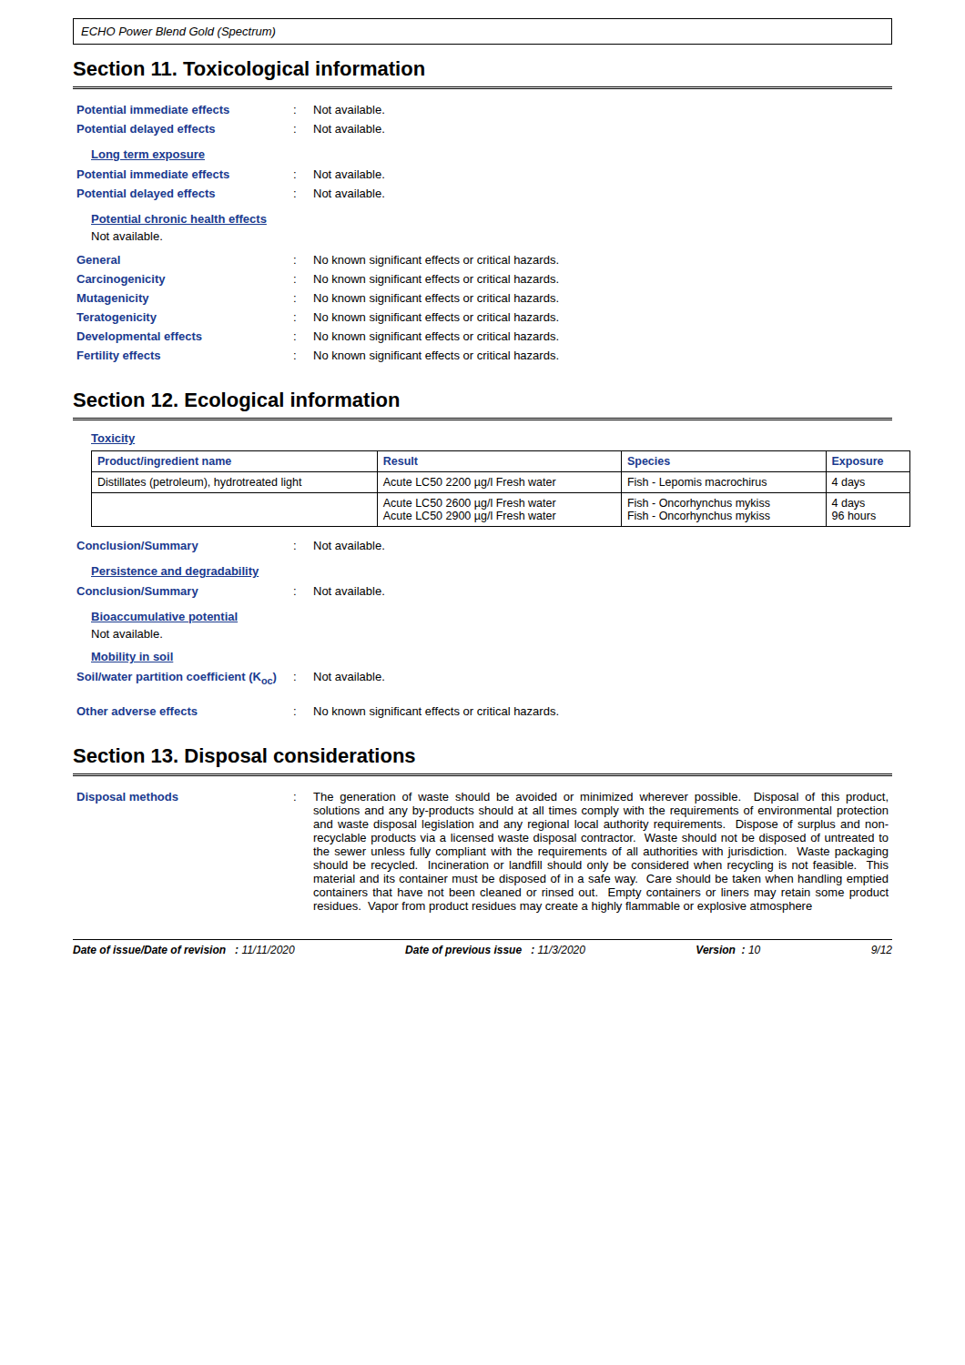ECHO Power Blend Gold (Spectrum)
Section 11. Toxicological information
| Potential immediate effects | : | Not available. |
| Potential delayed effects | : | Not available. |
Long term exposure
| Potential immediate effects | : | Not available. |
| Potential delayed effects | : | Not available. |
Potential chronic health effects
Not available.
| General | : | No known significant effects or critical hazards. |
| Carcinogenicity | : | No known significant effects or critical hazards. |
| Mutagenicity | : | No known significant effects or critical hazards. |
| Teratogenicity | : | No known significant effects or critical hazards. |
| Developmental effects | : | No known significant effects or critical hazards. |
| Fertility effects | : | No known significant effects or critical hazards. |
Section 12. Ecological information
Toxicity
| Product/ingredient name | Result | Species | Exposure |
| --- | --- | --- | --- |
| Distillates (petroleum), hydrotreated light | Acute LC50 2200 µg/l Fresh water | Fish - Lepomis macrochirus | 4 days |
| | Acute LC50 2600 µg/l Fresh water Acute LC50 2900 µg/l Fresh water | Fish - Oncorhynchus mykiss Fish - Oncorhynchus mykiss | 4 days 96 hours |
| Conclusion/Summary | : | Not available. |
Persistence and degradability
| Conclusion/Summary | : | Not available. |
Bioaccumulative potential
Not available.
Mobility in soil
| Soil/water partition coefficient (K oc ) | : | Not available. |
| Other adverse effects | : | No known significant effects or critical hazards. |
Section 13. Disposal considerations
| Disposal methods | : | The generation of waste should be avoided or minimized wherever possible. Disposal of this product, solutions and any by-products should at all times comply with the requirements of environmental protection and waste disposal legislation and any regional local authority requirements. Dispose of surplus and non-recyclable products via a licensed waste disposal contractor. Waste should not be disposed of untreated to the sewer unless fully compliant with the requirements of all authorities with jurisdiction. Waste packaging should be recycled. Incineration or landfill should only be considered when recycling is not feasible. This material and its container must be disposed of in a safe way. Care should be taken when handling emptied containers that have not been cleaned or rinsed out. Empty containers or liners may retain some product residues. Vapor from product residues may create a highly flammable or explosive atmosphere |
Date of issue/Date of revision : 11/11/2020 Date of previous issue : 11/3/2020 Version : 10 9/12